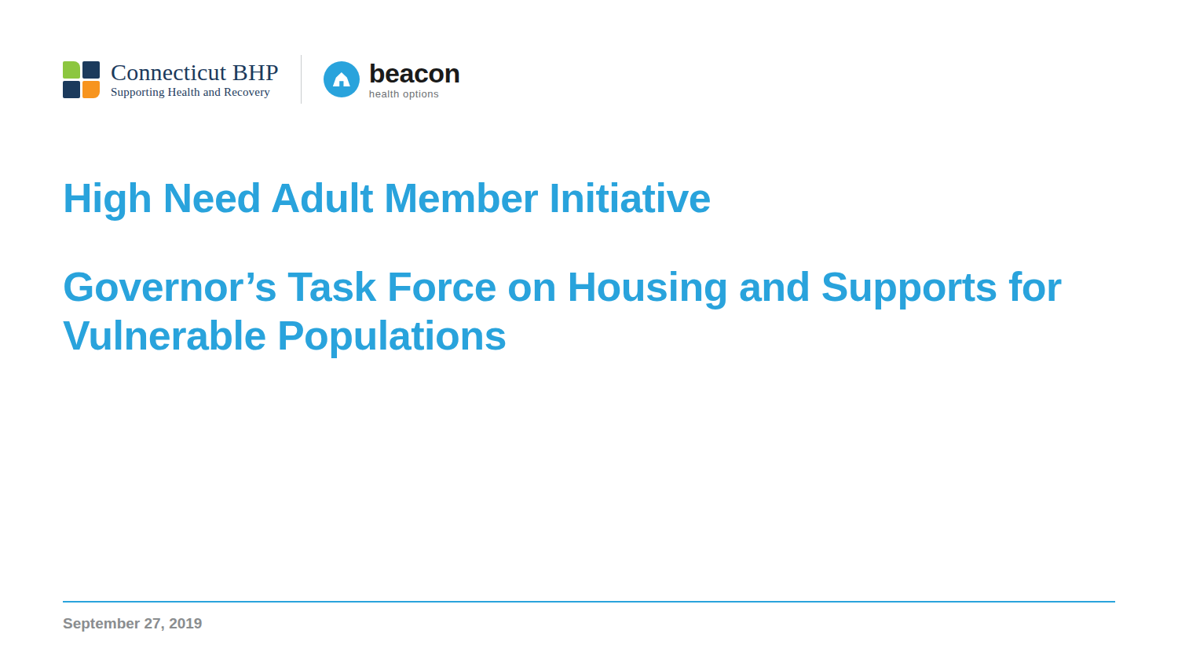Connecticut BHP
Supporting Health and Recovery
beacon
health options
High Need Adult Member Initiative Governor’s Task Force on Housing and Supports for Vulnerable Populations
September 27, 2019